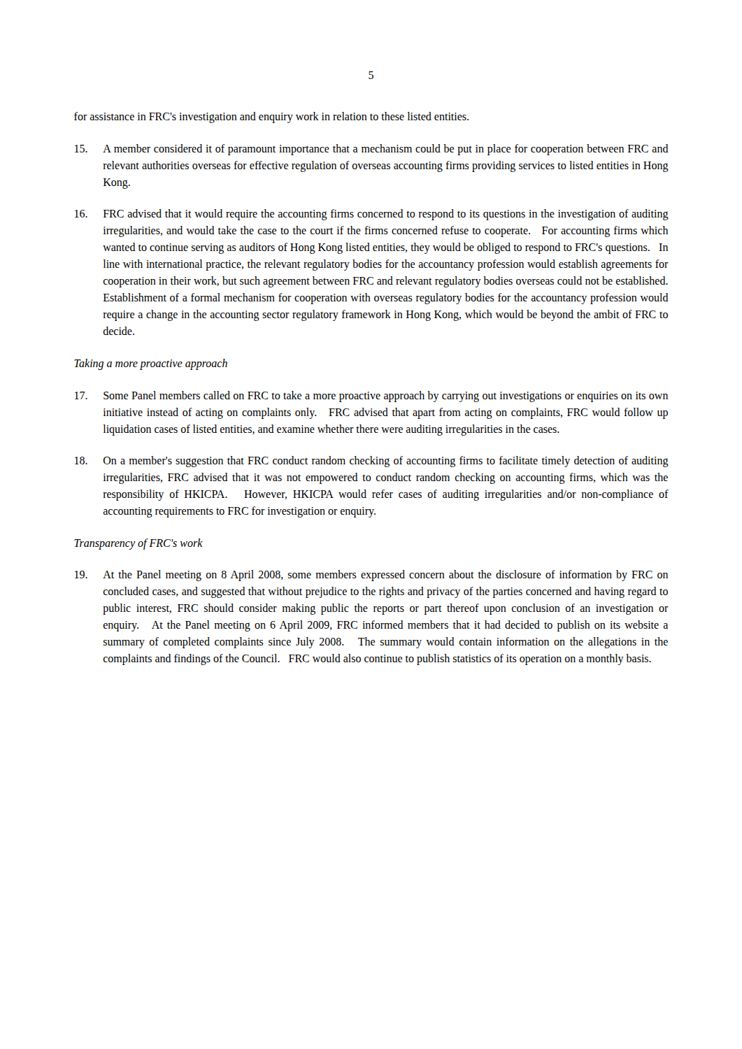5
for assistance in FRC's investigation and enquiry work in relation to these listed entities.
15.
A member considered it of paramount importance that a mechanism could be put in place for cooperation between FRC and relevant authorities overseas for effective regulation of overseas accounting firms providing services to listed entities in Hong Kong.
16.
FRC advised that it would require the accounting firms concerned to respond to its questions in the investigation of auditing irregularities, and would take the case to the court if the firms concerned refuse to cooperate. For accounting firms which wanted to continue serving as auditors of Hong Kong listed entities, they would be obliged to respond to FRC's questions. In line with international practice, the relevant regulatory bodies for the accountancy profession would establish agreements for cooperation in their work, but such agreement between FRC and relevant regulatory bodies overseas could not be established. Establishment of a formal mechanism for cooperation with overseas regulatory bodies for the accountancy profession would require a change in the accounting sector regulatory framework in Hong Kong, which would be beyond the ambit of FRC to decide.
Taking a more proactive approach
17.
Some Panel members called on FRC to take a more proactive approach by carrying out investigations or enquiries on its own initiative instead of acting on complaints only. FRC advised that apart from acting on complaints, FRC would follow up liquidation cases of listed entities, and examine whether there were auditing irregularities in the cases.
18.
On a member's suggestion that FRC conduct random checking of accounting firms to facilitate timely detection of auditing irregularities, FRC advised that it was not empowered to conduct random checking on accounting firms, which was the responsibility of HKICPA. However, HKICPA would refer cases of auditing irregularities and/or non-compliance of accounting requirements to FRC for investigation or enquiry.
Transparency of FRC's work
19.
At the Panel meeting on 8 April 2008, some members expressed concern about the disclosure of information by FRC on concluded cases, and suggested that without prejudice to the rights and privacy of the parties concerned and having regard to public interest, FRC should consider making public the reports or part thereof upon conclusion of an investigation or enquiry. At the Panel meeting on 6 April 2009, FRC informed members that it had decided to publish on its website a summary of completed complaints since July 2008. The summary would contain information on the allegations in the complaints and findings of the Council. FRC would also continue to publish statistics of its operation on a monthly basis.